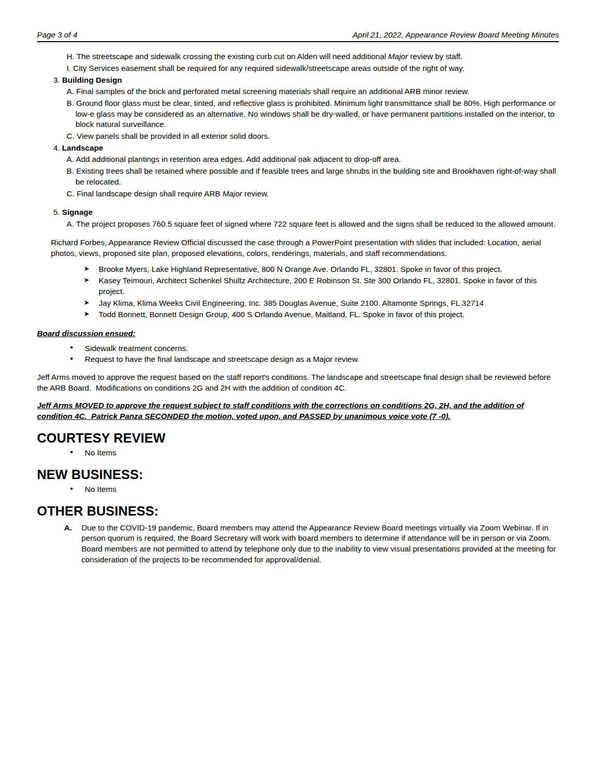Page 3 of 4 April 21, 2022, Appearance Review Board Meeting Minutes
H. The streetscape and sidewalk crossing the existing curb cut on Alden will need additional Major review by staff.
I. City Services easement shall be required for any required sidewalk/streetscape areas outside of the right of way.
3. Building Design
A. Final samples of the brick and perforated metal screening materials shall require an additional ARB minor review.
B. Ground floor glass must be clear, tinted, and reflective glass is prohibited. Minimum light transmittance shall be 80%. High performance or low-e glass may be considered as an alternative. No windows shall be dry-walled, or have permanent partitions installed on the interior, to block natural surveillance.
C. View panels shall be provided in all exterior solid doors.
4. Landscape
A. Add additional plantings in retention area edges. Add additional oak adjacent to drop-off area.
B. Existing trees shall be retained where possible and if feasible trees and large shrubs in the building site and Brookhaven right-of-way shall be relocated.
C. Final landscape design shall require ARB Major review.
5. Signage
A. The project proposes 760.5 square feet of signed where 722 square feet is allowed and the signs shall be reduced to the allowed amount.
Richard Forbes, Appearance Review Official discussed the case through a PowerPoint presentation with slides that included: Location, aerial photos, views, proposed site plan, proposed elevations, colors, renderings, materials, and staff recommendations.
Brooke Myers, Lake Highland Representative, 800 N Orange Ave. Orlando FL, 32801. Spoke in favor of this project.
Kasey Teimouri, Architect Schenkel Shultz Architecture, 200 E Robinson St. Ste 300 Orlando FL, 32801. Spoke in favor of this project.
Jay Klima, Klima Weeks Civil Engineering, Inc. 385 Douglas Avenue, Suite 2100. Altamonte Springs, FL 32714
Todd Bonnett, Bonnett Design Group, 400 S Orlando Avenue, Maitland, FL. Spoke in favor of this project.
Board discussion ensued:
Sidewalk treatment concerns.
Request to have the final landscape and streetscape design as a Major review.
Jeff Arms moved to approve the request based on the staff report's conditions. The landscape and streetscape final design shall be reviewed before the ARB Board. Modifications on conditions 2G and 2H with the addition of condition 4C.
Jeff Arms MOVED to approve the request subject to staff conditions with the corrections on conditions 2G, 2H, and the addition of condition 4C. Patrick Panza SECONDED the motion, voted upon, and PASSED by unanimous voice vote (7 -0).
COURTESY REVIEW
No Items
NEW BUSINESS:
No Items
OTHER BUSINESS:
A. Due to the COVID-19 pandemic, Board members may attend the Appearance Review Board meetings virtually via Zoom Webinar. If in person quorum is required, the Board Secretary will work with board members to determine if attendance will be in person or via Zoom. Board members are not permitted to attend by telephone only due to the inability to view visual presentations provided at the meeting for consideration of the projects to be recommended for approval/denial.